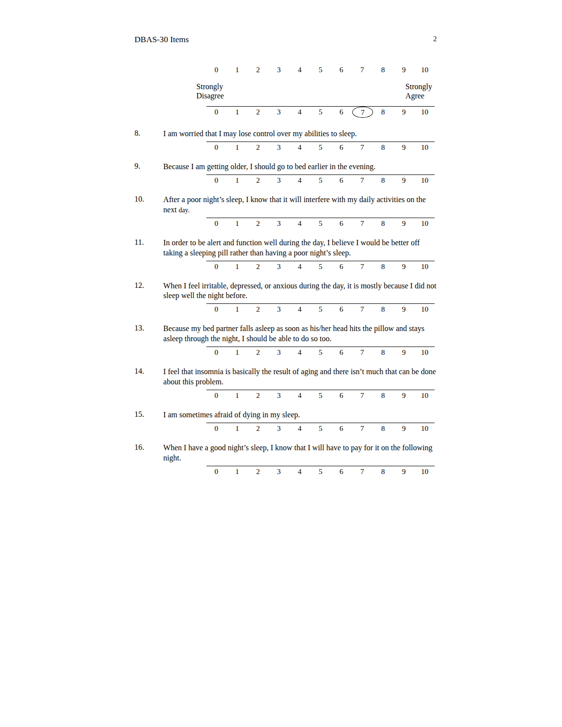DBAS-30 Items
2
012345678910
Strongly
Disagree
Strongly
Agree
012345678910
8.
I am worried that I may lose control over my abilities to sleep.
012345678910
9.
Because I am getting older, I should go to bed earlier in the evening.
012345678910
10.
After a poor night’s sleep, I know that it will interfere with my daily activities on the next day.
012345678910
11.
In order to be alert and function well during the day, I believe I would be better off taking a sleeping pill rather than having a poor night’s sleep.
012345678910
12.
When I feel irritable, depressed, or anxious during the day, it is mostly because I did not sleep well the night before.
012345678910
13.
Because my bed partner falls asleep as soon as his/her head hits the pillow and stays asleep through the night, I should be able to do so too.
012345678910
14.
I feel that insomnia is basically the result of aging and there isn’t much that can be done about this problem.
012345678910
15.
I am sometimes afraid of dying in my sleep.
012345678910
16.
When I have a good night’s sleep, I know that I will have to pay for it on the following night.
012345678910